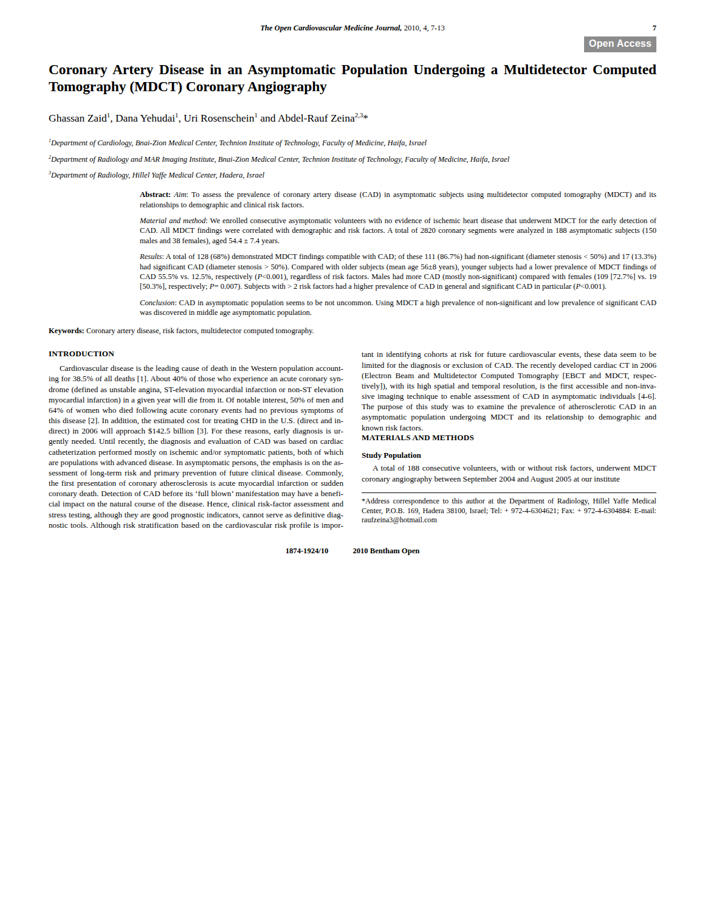The Open Cardiovascular Medicine Journal, 2010, 4, 7-13 7
Open Access
Coronary Artery Disease in an Asymptomatic Population Undergoing a Multidetector Computed Tomography (MDCT) Coronary Angiography
Ghassan Zaid1, Dana Yehudai1, Uri Rosenschein1 and Abdel-Rauf Zeina2,3*
1Department of Cardiology, Bnai-Zion Medical Center, Technion Institute of Technology, Faculty of Medicine, Haifa, Israel
2Department of Radiology and MAR Imaging Institute, Bnai-Zion Medical Center, Technion Institute of Technology, Faculty of Medicine, Haifa, Israel
3Department of Radiology, Hillel Yaffe Medical Center, Hadera, Israel
Abstract: Aim: To assess the prevalence of coronary artery disease (CAD) in asymptomatic subjects using multidetector computed tomography (MDCT) and its relationships to demographic and clinical risk factors.
Material and method: We enrolled consecutive asymptomatic volunteers with no evidence of ischemic heart disease that underwent MDCT for the early detection of CAD. All MDCT findings were correlated with demographic and risk factors. A total of 2820 coronary segments were analyzed in 188 asymptomatic subjects (150 males and 38 females), aged 54.4 ± 7.4 years.
Results: A total of 128 (68%) demonstrated MDCT findings compatible with CAD; of these 111 (86.7%) had non-significant (diameter stenosis < 50%) and 17 (13.3%) had significant CAD (diameter stenosis > 50%). Compared with older subjects (mean age 56±8 years), younger subjects had a lower prevalence of MDCT findings of CAD 55.5% vs. 12.5%, respectively (P<0.001), regardless of risk factors. Males had more CAD (mostly non-significant) compared with females (109 [72.7%] vs. 19 [50.3%], respectively; P= 0.007). Subjects with > 2 risk factors had a higher prevalence of CAD in general and significant CAD in particular (P<0.001).
Conclusion: CAD in asymptomatic population seems to be not uncommon. Using MDCT a high prevalence of non-significant and low prevalence of significant CAD was discovered in middle age asymptomatic population.
Keywords: Coronary artery disease, risk factors, multidetector computed tomography.
INTRODUCTION
Cardiovascular disease is the leading cause of death in the Western population accounting for 38.5% of all deaths [1]. About 40% of those who experience an acute coronary syndrome (defined as unstable angina, ST-elevation myocardial infarction or non-ST elevation myocardial infarction) in a given year will die from it. Of notable interest, 50% of men and 64% of women who died following acute coronary events had no previous symptoms of this disease [2]. In addition, the estimated cost for treating CHD in the U.S. (direct and indirect) in 2006 will approach $142.5 billion [3]. For these reasons, early diagnosis is urgently needed. Until recently, the diagnosis and evaluation of CAD was based on cardiac catheterization performed mostly on ischemic and/or symptomatic patients, both of which are populations with advanced disease. In asymptomatic persons, the emphasis is on the assessment of long-term risk and primary prevention of future clinical disease. Commonly, the first presentation of coronary atherosclerosis is acute myocardial infarction or sudden coronary death. Detection of CAD before its ‘full blown’ manifestation may have a beneficial impact on the natural course of the disease. Hence, clinical risk-factor assessment and stress testing, although they are good prognostic indicators, cannot serve as definitive diagnostic tools. Although risk stratification based on the cardiovascular risk profile is important in identifying cohorts at risk for future cardiovascular events, these data seem to be limited for the diagnosis or exclusion of CAD. The recently developed cardiac CT in 2006 (Electron Beam and Multidetector Computed Tomography [EBCT and MDCT, respectively]), with its high spatial and temporal resolution, is the first accessible and non-invasive imaging technique to enable assessment of CAD in asymptomatic individuals [4-6]. The purpose of this study was to examine the prevalence of atherosclerotic CAD in an asymptomatic population undergoing MDCT and its relationship to demographic and known risk factors.
MATERIALS AND METHODS
Study Population
A total of 188 consecutive volunteers, with or without risk factors, underwent MDCT coronary angiography between September 2004 and August 2005 at our institute
*Address correspondence to this author at the Department of Radiology, Hillel Yaffe Medical Center, P.O.B. 169, Hadera 38100, Israel; Tel: + 972-4-6304621; Fax: + 972-4-6304884: E-mail: raufzeina3@hotmail.com
1874-1924/102010 Bentham Open